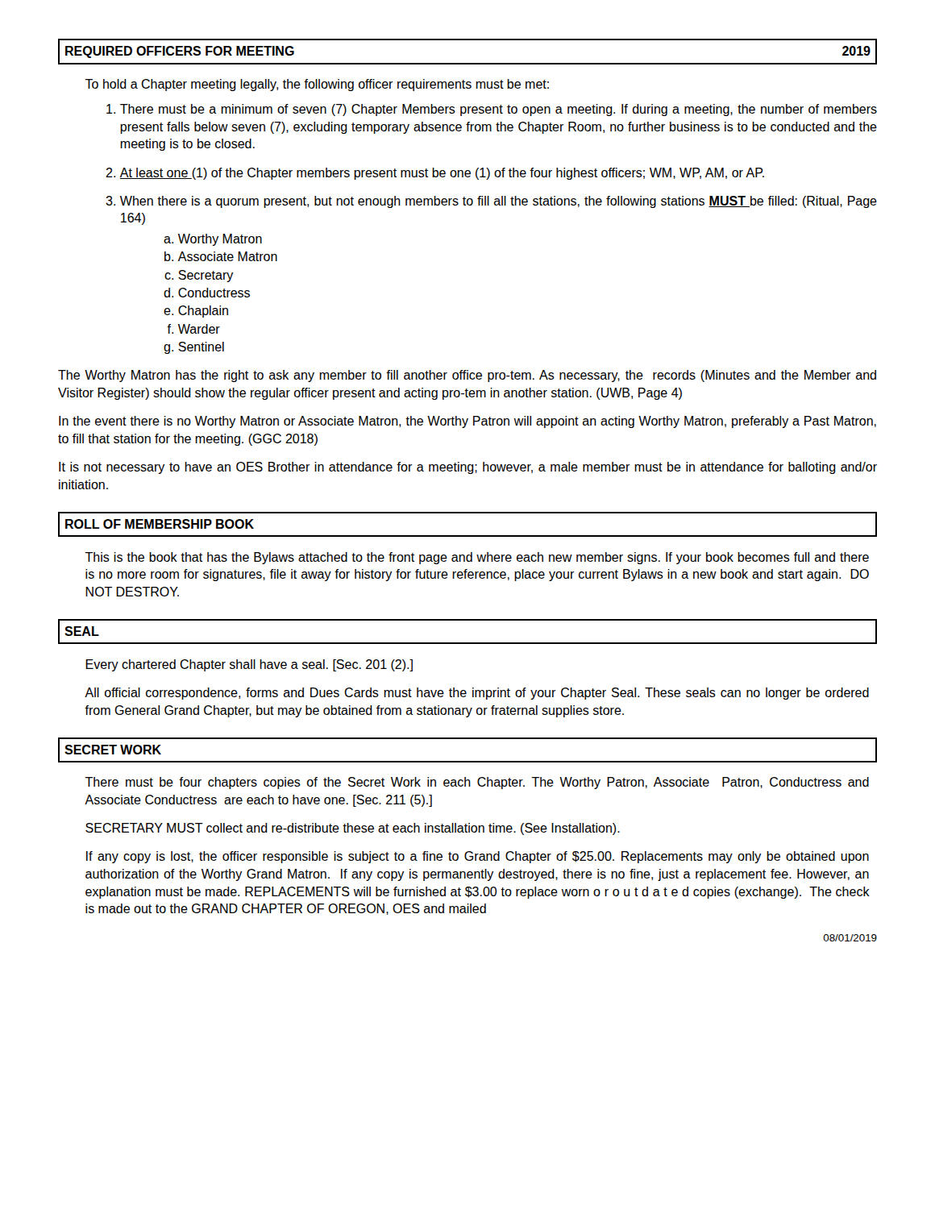REQUIRED OFFICERS FOR MEETING 2019
To hold a Chapter meeting legally, the following officer requirements must be met:
There must be a minimum of seven (7) Chapter Members present to open a meeting. If during a meeting, the number of members present falls below seven (7), excluding temporary absence from the Chapter Room, no further business is to be conducted and the meeting is to be closed.
At least one (1) of the Chapter members present must be one (1) of the four highest officers; WM, WP, AM, or AP.
When there is a quorum present, but not enough members to fill all the stations, the following stations MUST be filled: (Ritual, Page 164)
Worthy Matron
Associate Matron
Secretary
Conductress
Chaplain
Warder
Sentinel
The Worthy Matron has the right to ask any member to fill another office pro-tem. As necessary, the records (Minutes and the Member and Visitor Register) should show the regular officer present and acting pro-tem in another station. (UWB, Page 4)
In the event there is no Worthy Matron or Associate Matron, the Worthy Patron will appoint an acting Worthy Matron, preferably a Past Matron, to fill that station for the meeting. (GGC 2018)
It is not necessary to have an OES Brother in attendance for a meeting; however, a male member must be in attendance for balloting and/or initiation.
ROLL OF MEMBERSHIP BOOK
This is the book that has the Bylaws attached to the front page and where each new member signs. If your book becomes full and there is no more room for signatures, file it away for history for future reference, place your current Bylaws in a new book and start again. DO NOT DESTROY.
SEAL
Every chartered Chapter shall have a seal. [Sec. 201 (2).]
All official correspondence, forms and Dues Cards must have the imprint of your Chapter Seal. These seals can no longer be ordered from General Grand Chapter, but may be obtained from a stationary or fraternal supplies store.
SECRET WORK
There must be four chapters copies of the Secret Work in each Chapter. The Worthy Patron, Associate Patron, Conductress and Associate Conductress are each to have one. [Sec. 211 (5).]
SECRETARY MUST collect and re-distribute these at each installation time. (See Installation).
If any copy is lost, the officer responsible is subject to a fine to Grand Chapter of $25.00. Replacements may only be obtained upon authorization of the Worthy Grand Matron. If any copy is permanently destroyed, there is no fine, just a replacement fee. However, an explanation must be made. REPLACEMENTS will be furnished at $3.00 to replace worn o r o u t d a t e d copies (exchange). The check is made out to the GRAND CHAPTER OF OREGON, OES and mailed
08/01/2019